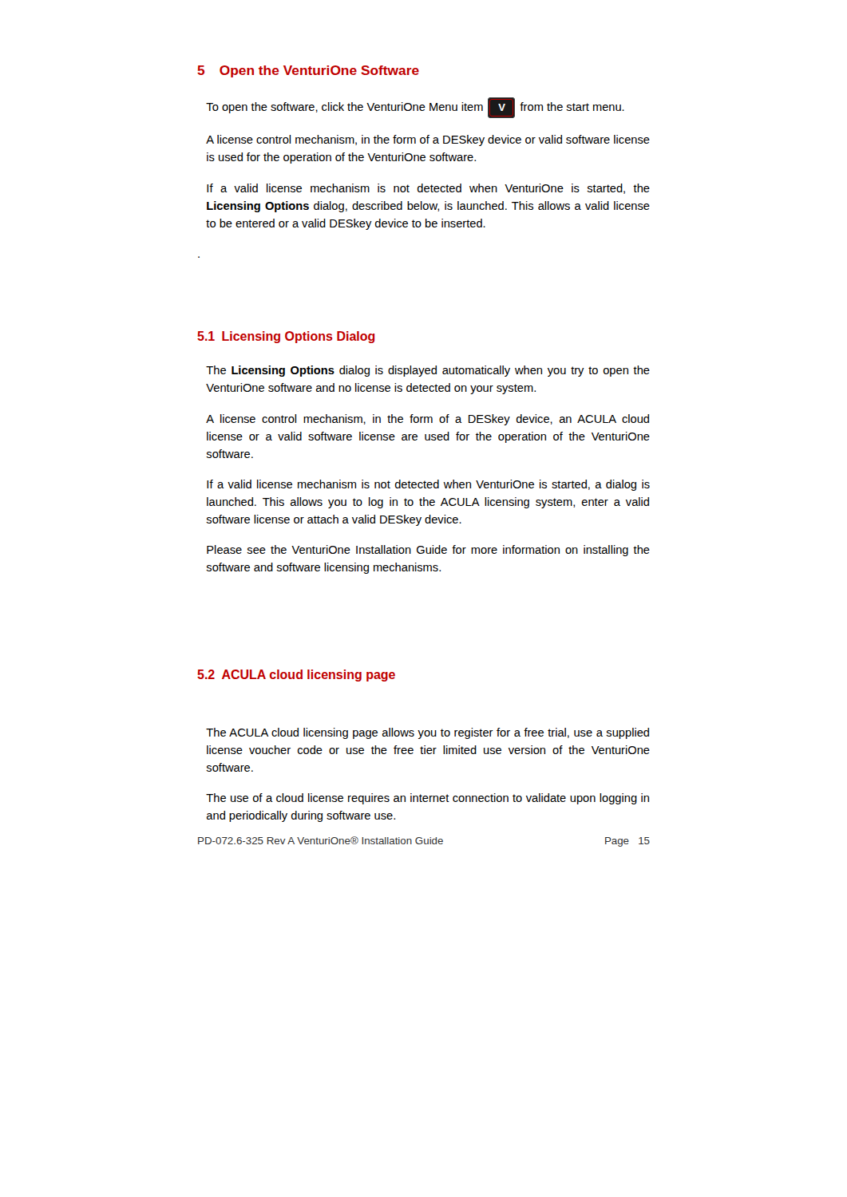5 Open the VenturiOne Software
To open the software, click the VenturiOne Menu item from the start menu.
A license control mechanism, in the form of a DESkey device or valid software license is used for the operation of the VenturiOne software.
If a valid license mechanism is not detected when VenturiOne is started, the Licensing Options dialog, described below, is launched. This allows a valid license to be entered or a valid DESkey device to be inserted.
.
5.1 Licensing Options Dialog
The Licensing Options dialog is displayed automatically when you try to open the VenturiOne software and no license is detected on your system.
A license control mechanism, in the form of a DESkey device, an ACULA cloud license or a valid software license are used for the operation of the VenturiOne software.
If a valid license mechanism is not detected when VenturiOne is started, a dialog is launched. This allows you to log in to the ACULA licensing system, enter a valid software license or attach a valid DESkey device.
Please see the VenturiOne Installation Guide for more information on installing the software and software licensing mechanisms.
5.2 ACULA cloud licensing page
The ACULA cloud licensing page allows you to register for a free trial, use a supplied license voucher code or use the free tier limited use version of the VenturiOne software.
The use of a cloud license requires an internet connection to validate upon logging in and periodically during software use.
PD-072.6-325 Rev A VenturiOne® Installation Guide Page 15